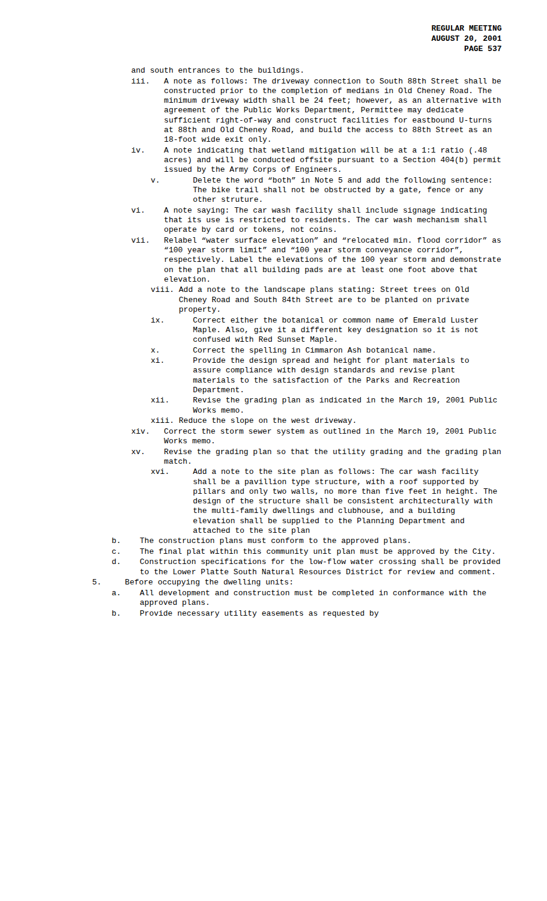REGULAR MEETING
AUGUST 20, 2001
PAGE 537
and south entrances to the buildings.
iii. A note as follows: The driveway connection to South 88th Street shall be constructed prior to the completion of medians in Old Cheney Road. The minimum driveway width shall be 24 feet; however, as an alternative with agreement of the Public Works Department, Permittee may dedicate sufficient right-of-way and construct facilities for eastbound U-turns at 88th and Old Cheney Road, and build the access to 88th Street as an 18-foot wide exit only.
iv. A note indicating that wetland mitigation will be at a 1:1 ratio (.48 acres) and will be conducted offsite pursuant to a Section 404(b) permit issued by the Army Corps of Engineers.
v. Delete the word “both” in Note 5 and add the following sentence: The bike trail shall not be obstructed by a gate, fence or any other struture.
vi. A note saying: The car wash facility shall include signage indicating that its use is restricted to residents. The car wash mechanism shall operate by card or tokens, not coins.
vii. Relabel “water surface elevation” and “relocated min. flood corridor” as “100 year storm limit” and “100 year storm conveyance corridor”, respectively. Label the elevations of the 100 year storm and demonstrate on the plan that all building pads are at least one foot above that elevation.
viii. Add a note to the landscape plans stating: Street trees on Old Cheney Road and South 84th Street are to be planted on private property.
ix. Correct either the botanical or common name of Emerald Luster Maple. Also, give it a different key designation so it is not confused with Red Sunset Maple.
x. Correct the spelling in Cimmaron Ash botanical name.
xi. Provide the design spread and height for plant materials to assure compliance with design standards and revise plant materials to the satisfaction of the Parks and Recreation Department.
xii. Revise the grading plan as indicated in the March 19, 2001 Public Works memo.
xiii. Reduce the slope on the west driveway.
xiv. Correct the storm sewer system as outlined in the March 19, 2001 Public Works memo.
xv. Revise the grading plan so that the utility grading and the grading plan match.
xvi. Add a note to the site plan as follows: The car wash facility shall be a pavillion type structure, with a roof supported by pillars and only two walls, no more than five feet in height. The design of the structure shall be consistent architecturally with the multi-family dwellings and clubhouse, and a building elevation shall be supplied to the Planning Department and attached to the site plan
b. The construction plans must conform to the approved plans.
c. The final plat within this community unit plan must be approved by the City.
d. Construction specifications for the low-flow water crossing shall be provided to the Lower Platte South Natural Resources District for review and comment.
5. Before occupying the dwelling units:
a. All development and construction must be completed in conformance with the approved plans.
b. Provide necessary utility easements as requested by